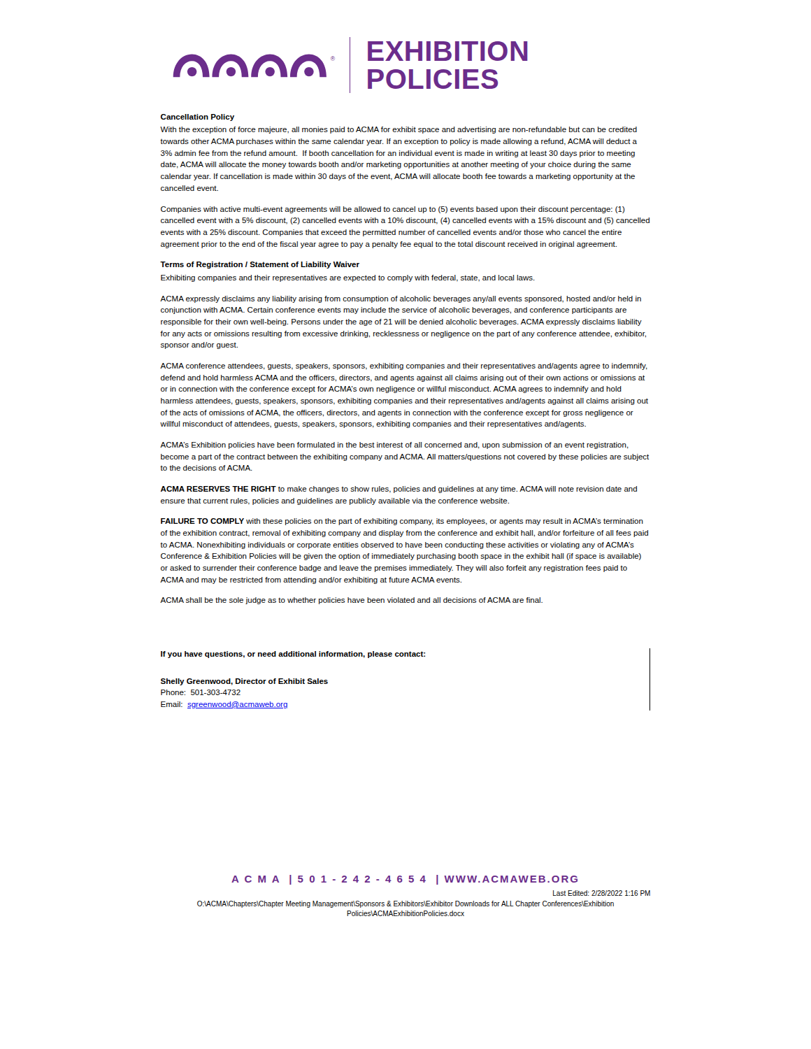®
EXHIBITION POLICIES
Cancellation Policy
With the exception of force majeure, all monies paid to ACMA for exhibit space and advertising are non-refundable but can be credited towards other ACMA purchases within the same calendar year. If an exception to policy is made allowing a refund, ACMA will deduct a 3% admin fee from the refund amount. If booth cancellation for an individual event is made in writing at least 30 days prior to meeting date, ACMA will allocate the money towards booth and/or marketing opportunities at another meeting of your choice during the same calendar year. If cancellation is made within 30 days of the event, ACMA will allocate booth fee towards a marketing opportunity at the cancelled event.
Companies with active multi-event agreements will be allowed to cancel up to (5) events based upon their discount percentage: (1) cancelled event with a 5% discount, (2) cancelled events with a 10% discount, (4) cancelled events with a 15% discount and (5) cancelled events with a 25% discount. Companies that exceed the permitted number of cancelled events and/or those who cancel the entire agreement prior to the end of the fiscal year agree to pay a penalty fee equal to the total discount received in original agreement.
Terms of Registration / Statement of Liability Waiver
Exhibiting companies and their representatives are expected to comply with federal, state, and local laws.
ACMA expressly disclaims any liability arising from consumption of alcoholic beverages any/all events sponsored, hosted and/or held in conjunction with ACMA. Certain conference events may include the service of alcoholic beverages, and conference participants are responsible for their own well-being. Persons under the age of 21 will be denied alcoholic beverages. ACMA expressly disclaims liability for any acts or omissions resulting from excessive drinking, recklessness or negligence on the part of any conference attendee, exhibitor, sponsor and/or guest.
ACMA conference attendees, guests, speakers, sponsors, exhibiting companies and their representatives and/agents agree to indemnify, defend and hold harmless ACMA and the officers, directors, and agents against all claims arising out of their own actions or omissions at or in connection with the conference except for ACMA’s own negligence or willful misconduct. ACMA agrees to indemnify and hold harmless attendees, guests, speakers, sponsors, exhibiting companies and their representatives and/agents against all claims arising out of the acts of omissions of ACMA, the officers, directors, and agents in connection with the conference except for gross negligence or willful misconduct of attendees, guests, speakers, sponsors, exhibiting companies and their representatives and/agents.
ACMA’s Exhibition policies have been formulated in the best interest of all concerned and, upon submission of an event registration, become a part of the contract between the exhibiting company and ACMA. All matters/questions not covered by these policies are subject to the decisions of ACMA.
ACMA RESERVES THE RIGHT to make changes to show rules, policies and guidelines at any time. ACMA will note revision date and ensure that current rules, policies and guidelines are publicly available via the conference website.
FAILURE TO COMPLY with these policies on the part of exhibiting company, its employees, or agents may result in ACMA’s termination of the exhibition contract, removal of exhibiting company and display from the conference and exhibit hall, and/or forfeiture of all fees paid to ACMA. Nonexhibiting individuals or corporate entities observed to have been conducting these activities or violating any of ACMA’s Conference & Exhibition Policies will be given the option of immediately purchasing booth space in the exhibit hall (if space is available) or asked to surrender their conference badge and leave the premises immediately. They will also forfeit any registration fees paid to ACMA and may be restricted from attending and/or exhibiting at future ACMA events.
ACMA shall be the sole judge as to whether policies have been violated and all decisions of ACMA are final.
If you have questions, or need additional information, please contact:
Shelly Greenwood, Director of Exhibit Sales
Phone: 501-303-4732
Email: sgreenwood@acmaweb.org
A C M A | 5 0 1 - 2 4 2 - 4 6 5 4 | WWW.ACMAWEB.ORG
Last Edited: 2/28/2022 1:16 PM
O:\ACMA\Chapters\Chapter Meeting Management\Sponsors & Exhibitors\Exhibitor Downloads for ALL Chapter Conferences\Exhibition Policies\ACMAExhibitionPolicies.docx